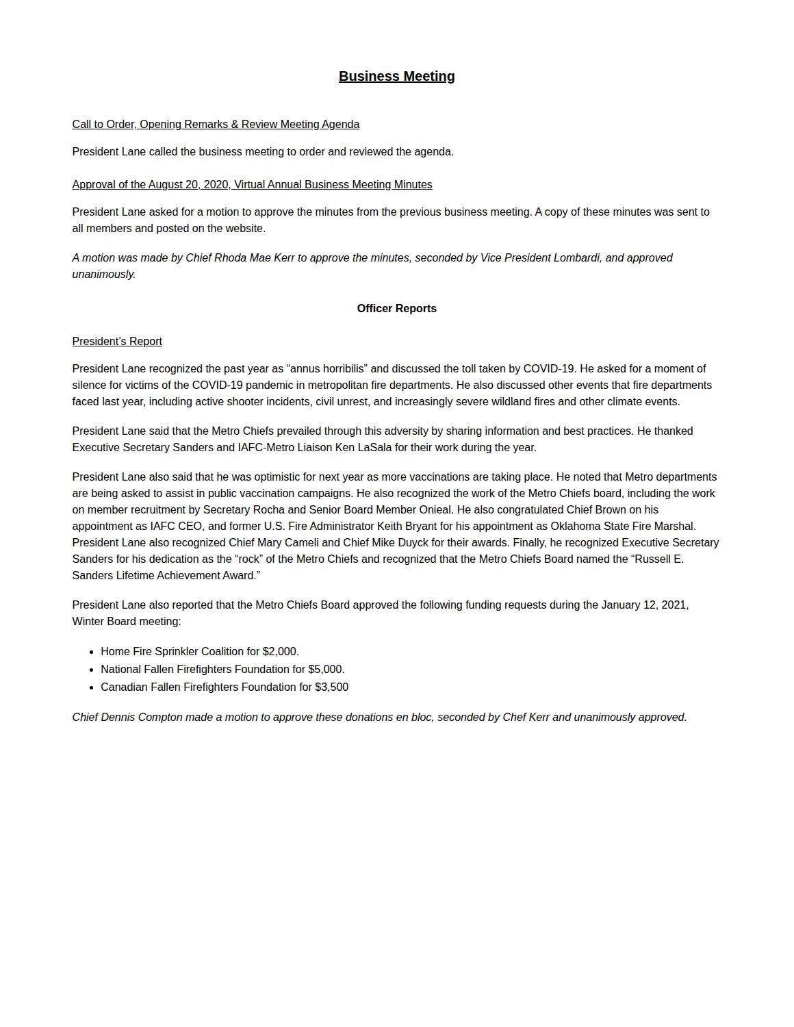Business Meeting
Call to Order, Opening Remarks & Review Meeting Agenda
President Lane called the business meeting to order and reviewed the agenda.
Approval of the August 20, 2020, Virtual Annual Business Meeting Minutes
President Lane asked for a motion to approve the minutes from the previous business meeting. A copy of these minutes was sent to all members and posted on the website.
A motion was made by Chief Rhoda Mae Kerr to approve the minutes, seconded by Vice President Lombardi, and approved unanimously.
Officer Reports
President’s Report
President Lane recognized the past year as “annus horribilis” and discussed the toll taken by COVID-19. He asked for a moment of silence for victims of the COVID-19 pandemic in metropolitan fire departments. He also discussed other events that fire departments faced last year, including active shooter incidents, civil unrest, and increasingly severe wildland fires and other climate events.
President Lane said that the Metro Chiefs prevailed through this adversity by sharing information and best practices. He thanked Executive Secretary Sanders and IAFC-Metro Liaison Ken LaSala for their work during the year.
President Lane also said that he was optimistic for next year as more vaccinations are taking place. He noted that Metro departments are being asked to assist in public vaccination campaigns. He also recognized the work of the Metro Chiefs board, including the work on member recruitment by Secretary Rocha and Senior Board Member Onieal. He also congratulated Chief Brown on his appointment as IAFC CEO, and former U.S. Fire Administrator Keith Bryant for his appointment as Oklahoma State Fire Marshal. President Lane also recognized Chief Mary Cameli and Chief Mike Duyck for their awards. Finally, he recognized Executive Secretary Sanders for his dedication as the “rock” of the Metro Chiefs and recognized that the Metro Chiefs Board named the “Russell E. Sanders Lifetime Achievement Award.”
President Lane also reported that the Metro Chiefs Board approved the following funding requests during the January 12, 2021, Winter Board meeting:
Home Fire Sprinkler Coalition for $2,000.
National Fallen Firefighters Foundation for $5,000.
Canadian Fallen Firefighters Foundation for $3,500
Chief Dennis Compton made a motion to approve these donations en bloc, seconded by Chef Kerr and unanimously approved.